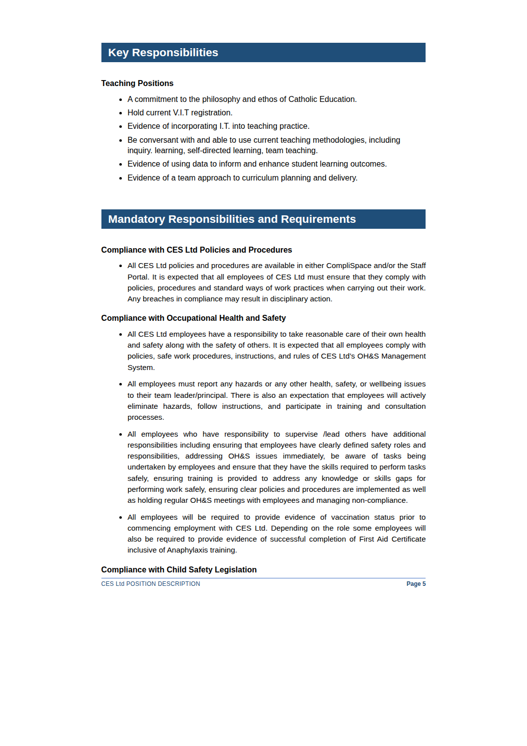Key Responsibilities
Teaching Positions
A commitment to the philosophy and ethos of Catholic Education.
Hold current V.I.T registration.
Evidence of incorporating I.T. into teaching practice.
Be conversant with and able to use current teaching methodologies, including inquiry. learning, self-directed learning, team teaching.
Evidence of using data to inform and enhance student learning outcomes.
Evidence of a team approach to curriculum planning and delivery.
Mandatory Responsibilities and Requirements
Compliance with CES Ltd Policies and Procedures
All CES Ltd policies and procedures are available in either CompliSpace and/or the Staff Portal. It is expected that all employees of CES Ltd must ensure that they comply with policies, procedures and standard ways of work practices when carrying out their work. Any breaches in compliance may result in disciplinary action.
Compliance with Occupational Health and Safety
All CES Ltd employees have a responsibility to take reasonable care of their own health and safety along with the safety of others. It is expected that all employees comply with policies, safe work procedures, instructions, and rules of CES Ltd’s OH&S Management System.
All employees must report any hazards or any other health, safety, or wellbeing issues to their team leader/principal. There is also an expectation that employees will actively eliminate hazards, follow instructions, and participate in training and consultation processes.
All employees who have responsibility to supervise /lead others have additional responsibilities including ensuring that employees have clearly defined safety roles and responsibilities, addressing OH&S issues immediately, be aware of tasks being undertaken by employees and ensure that they have the skills required to perform tasks safely, ensuring training is provided to address any knowledge or skills gaps for performing work safely, ensuring clear policies and procedures are implemented as well as holding regular OH&S meetings with employees and managing non-compliance.
All employees will be required to provide evidence of vaccination status prior to commencing employment with CES Ltd. Depending on the role some employees will also be required to provide evidence of successful completion of First Aid Certificate inclusive of Anaphylaxis training.
Compliance with Child Safety Legislation
CES Ltd POSITION DESCRIPTION Page 5